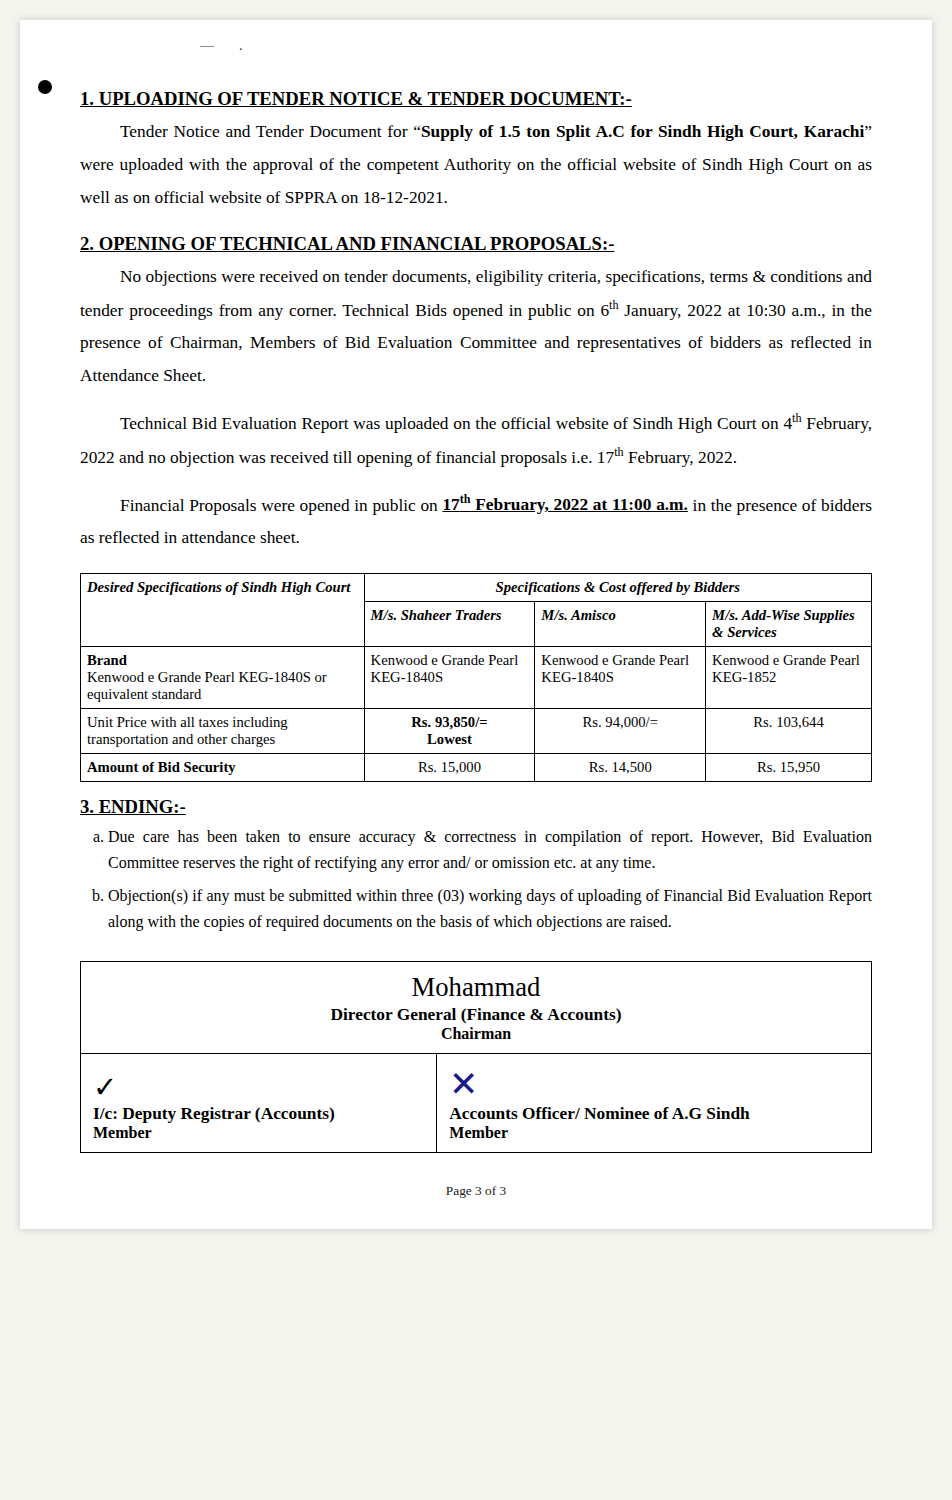— .
1. UPLOADING OF TENDER NOTICE & TENDER DOCUMENT:-
Tender Notice and Tender Document for “Supply of 1.5 ton Split A.C for Sindh High Court, Karachi” were uploaded with the approval of the competent Authority on the official website of Sindh High Court on as well as on official website of SPPRA on 18-12-2021.
2. OPENING OF TECHNICAL AND FINANCIAL PROPOSALS:-
No objections were received on tender documents, eligibility criteria, specifications, terms & conditions and tender proceedings from any corner. Technical Bids opened in public on 6th January, 2022 at 10:30 a.m., in the presence of Chairman, Members of Bid Evaluation Committee and representatives of bidders as reflected in Attendance Sheet.
Technical Bid Evaluation Report was uploaded on the official website of Sindh High Court on 4th February, 2022 and no objection was received till opening of financial proposals i.e. 17th February, 2022.
Financial Proposals were opened in public on 17th February, 2022 at 11:00 a.m. in the presence of bidders as reflected in attendance sheet.
| Desired Specifications of Sindh High Court | Specifications & Cost offered by Bidders |
| --- | --- |
| M/s. Shaheer Traders | M/s. Amisco | M/s. Add-Wise Supplies & Services |
| Brand Kenwood e Grande Pearl KEG-1840S or equivalent standard | Kenwood e Grande Pearl KEG-1840S | Kenwood e Grande Pearl KEG-1840S | Kenwood e Grande Pearl KEG-1852 |
| Unit Price with all taxes including transportation and other charges | Rs. 93,850/= Lowest | Rs. 94,000/= | Rs. 103,644 |
| Amount of Bid Security | Rs. 15,000 | Rs. 14,500 | Rs. 15,950 |
3. ENDING:-
Due care has been taken to ensure accuracy & correctness in compilation of report. However, Bid Evaluation Committee reserves the right of rectifying any error and/ or omission etc. at any time.
Objection(s) if any must be submitted within three (03) working days of uploading of Financial Bid Evaluation Report along with the copies of required documents on the basis of which objections are raised.
| Mohammad Director General (Finance & Accounts) Chairman |
| ✓ I/c: Deputy Registrar (Accounts) Member | ✕ Accounts Officer/ Nominee of A.G Sindh Member |
Page 3 of 3